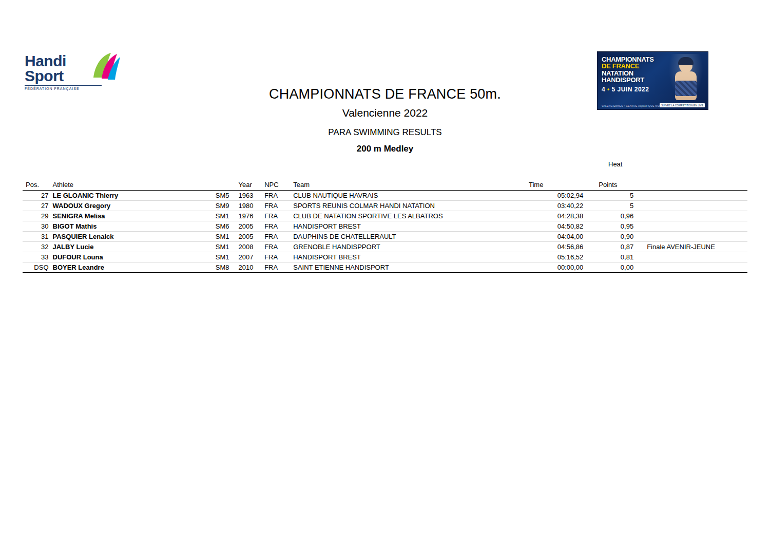Handi
Sport
FÉDÉRATION FRANÇAISE
CHAMPIONNATS
DE FRANCE
NATATION
HANDISPORT
4 • 5 JUIN 2022
VALENCIENNES • CENTRE AQUATIQUE NUNGESSER
SUIVEZ LA COMPÉTITION EN LIVE
CHAMPIONNATS DE FRANCE 50m.
Valencienne 2022
PARA SWIMMING RESULTS
200 m Medley
Heat
| Pos. | Athlete | | Year | NPC | Team | Time | Points | |
| --- | --- | --- | --- | --- | --- | --- | --- | --- |
| 27 | LE GLOANIC Thierry | SM5 | 1963 | FRA | CLUB NAUTIQUE HAVRAIS | 05:02,94 | 5 | |
| 27 | WADOUX Gregory | SM9 | 1980 | FRA | SPORTS REUNIS COLMAR HANDI NATATION | 03:40,22 | 5 | |
| 29 | SENIGRA Melisa | SM1 | 1976 | FRA | CLUB DE NATATION SPORTIVE LES ALBATROS | 04:28,38 | 0,96 | |
| 30 | BIGOT Mathis | SM6 | 2005 | FRA | HANDISPORT BREST | 04:50,82 | 0,95 | |
| 31 | PASQUIER Lenaick | SM1 | 2005 | FRA | DAUPHINS DE CHATELLERAULT | 04:04,00 | 0,90 | |
| 32 | JALBY Lucie | SM1 | 2008 | FRA | GRENOBLE HANDISPPORT | 04:56,86 | 0,87 | Finale AVENIR-JEUNE |
| 33 | DUFOUR Louna | SM1 | 2007 | FRA | HANDISPORT BREST | 05:16,52 | 0,81 | |
| DSQ | BOYER Leandre | SM8 | 2010 | FRA | SAINT ETIENNE HANDISPORT | 00:00,00 | 0,00 | |